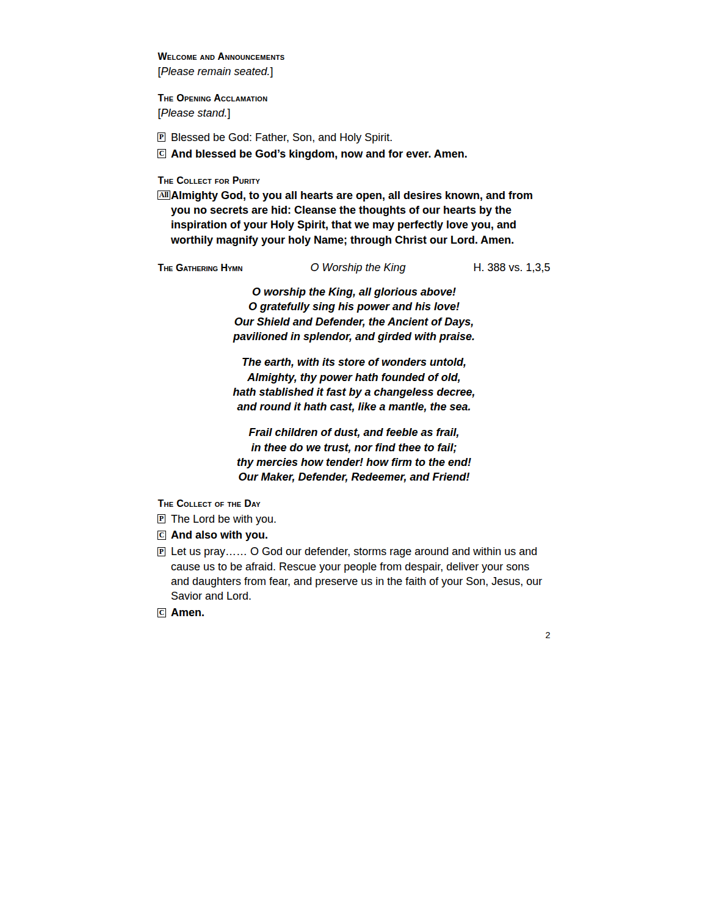Welcome and Announcements
[Please remain seated.]
The Opening Acclamation
[Please stand.]
P
Blessed be God: Father, Son, and Holy Spirit.
C
And blessed be God’s kingdom, now and for ever. Amen.
The Collect for Purity
All
Almighty God, to you all hearts are open, all desires known, and from you no secrets are hid: Cleanse the thoughts of our hearts by the inspiration of your Holy Spirit, that we may perfectly love you, and worthily magnify your holy Name; through Christ our Lord. Amen.
The Gathering Hymn
O Worship the King
H. 388 vs. 1,3,5
O worship the King, all glorious above!
O gratefully sing his power and his love!
Our Shield and Defender, the Ancient of Days,
pavilioned in splendor, and girded with praise.
The earth, with its store of wonders untold,
Almighty, thy power hath founded of old,
hath stablished it fast by a changeless decree,
and round it hath cast, like a mantle, the sea.
Frail children of dust, and feeble as frail,
in thee do we trust, nor find thee to fail;
thy mercies how tender! how firm to the end!
Our Maker, Defender, Redeemer, and Friend!
The Collect of the Day
P
The Lord be with you.
C
And also with you.
P
Let us pray…… O God our defender, storms rage around and within us and cause us to be afraid. Rescue your people from despair, deliver your sons and daughters from fear, and preserve us in the faith of your Son, Jesus, our Savior and Lord.
C
Amen.
2